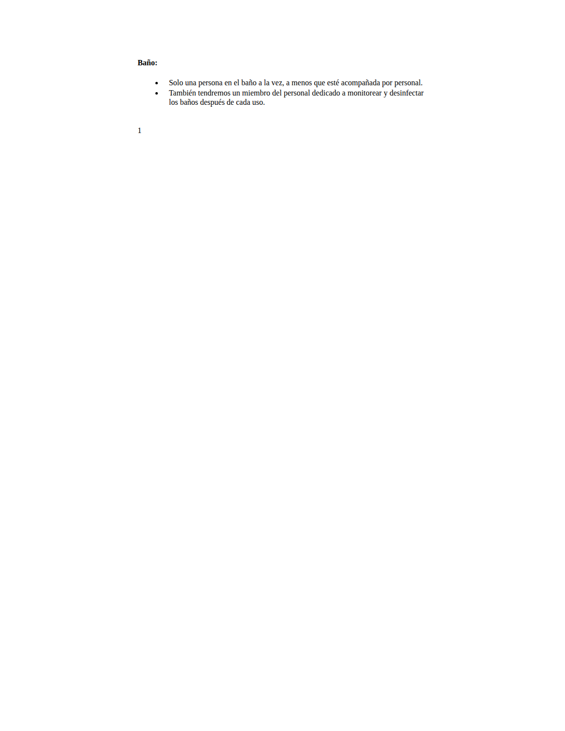Baño:
Solo una persona en el baño a la vez, a menos que esté acompañada por personal.
También tendremos un miembro del personal dedicado a monitorear y desinfectar los baños después de cada uso.
1